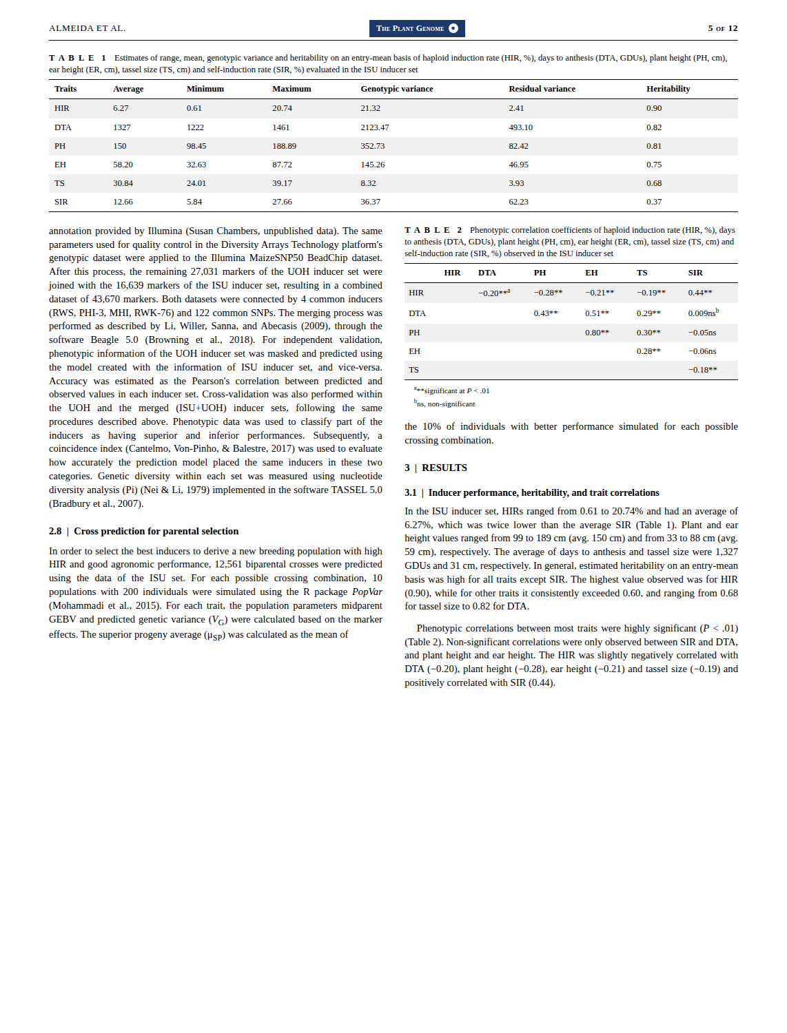ALMEIDA ET AL.
The Plant Genome ●
5 of 12
T A B L E 1 Estimates of range, mean, genotypic variance and heritability on an entry-mean basis of haploid induction rate (HIR, %), days to anthesis (DTA, GDUs), plant height (PH, cm), ear height (ER, cm), tassel size (TS, cm) and self-induction rate (SIR, %) evaluated in the ISU inducer set
| Traits | Average | Minimum | Maximum | Genotypic variance | Residual variance | Heritability |
| --- | --- | --- | --- | --- | --- | --- |
| HIR | 6.27 | 0.61 | 20.74 | 21.32 | 2.41 | 0.90 |
| DTA | 1327 | 1222 | 1461 | 2123.47 | 493.10 | 0.82 |
| PH | 150 | 98.45 | 188.89 | 352.73 | 82.42 | 0.81 |
| EH | 58.20 | 32.63 | 87.72 | 145.26 | 46.95 | 0.75 |
| TS | 30.84 | 24.01 | 39.17 | 8.32 | 3.93 | 0.68 |
| SIR | 12.66 | 5.84 | 27.66 | 36.37 | 62.23 | 0.37 |
annotation provided by Illumina (Susan Chambers, unpublished data). The same parameters used for quality control in the Diversity Arrays Technology platform's genotypic dataset were applied to the Illumina MaizeSNP50 BeadChip dataset. After this process, the remaining 27,031 markers of the UOH inducer set were joined with the 16,639 markers of the ISU inducer set, resulting in a combined dataset of 43,670 markers. Both datasets were connected by 4 common inducers (RWS, PHI-3, MHI, RWK-76) and 122 common SNPs. The merging process was performed as described by Li, Willer, Sanna, and Abecasis (2009), through the software Beagle 5.0 (Browning et al., 2018). For independent validation, phenotypic information of the UOH inducer set was masked and predicted using the model created with the information of ISU inducer set, and vice-versa. Accuracy was estimated as the Pearson's correlation between predicted and observed values in each inducer set. Cross-validation was also performed within the UOH and the merged (ISU+UOH) inducer sets, following the same procedures described above. Phenotypic data was used to classify part of the inducers as having superior and inferior performances. Subsequently, a coincidence index (Cantelmo, Von-Pinho, & Balestre, 2017) was used to evaluate how accurately the prediction model placed the same inducers in these two categories. Genetic diversity within each set was measured using nucleotide diversity analysis (Pi) (Nei & Li, 1979) implemented in the software TASSEL 5.0 (Bradbury et al., 2007).
2.8 | Cross prediction for parental selection
In order to select the best inducers to derive a new breeding population with high HIR and good agronomic performance, 12,561 biparental crosses were predicted using the data of the ISU set. For each possible crossing combination, 10 populations with 200 individuals were simulated using the R package PopVar (Mohammadi et al., 2015). For each trait, the population parameters midparent GEBV and predicted genetic variance (VG) were calculated based on the marker effects. The superior progeny average (μSP) was calculated as the mean of
T A B L E 2 Phenotypic correlation coefficients of haploid induction rate (HIR, %), days to anthesis (DTA, GDUs), plant height (PH, cm), ear height (ER, cm), tassel size (TS, cm) and self-induction rate (SIR, %) observed in the ISU inducer set
| | HIR | DTA | PH | EH | TS | SIR |
| --- | --- | --- | --- | --- | --- | --- |
| HIR | | −0.20** a | −0.28** | −0.21** | −0.19** | 0.44** |
| DTA | | | 0.43** | 0.51** | 0.29** | 0.009ns b |
| PH | | | | 0.80** | 0.30** | −0.05ns |
| EH | | | | | 0.28** | −0.06ns |
| TS | | | | | | −0.18** |
a**significant at P < .01
bns, non-significant
the 10% of individuals with better performance simulated for each possible crossing combination.
3 | RESULTS
3.1 | Inducer performance, heritability, and trait correlations
In the ISU inducer set, HIRs ranged from 0.61 to 20.74% and had an average of 6.27%, which was twice lower than the average SIR (Table 1). Plant and ear height values ranged from 99 to 189 cm (avg. 150 cm) and from 33 to 88 cm (avg. 59 cm), respectively. The average of days to anthesis and tassel size were 1,327 GDUs and 31 cm, respectively. In general, estimated heritability on an entry-mean basis was high for all traits except SIR. The highest value observed was for HIR (0.90), while for other traits it consistently exceeded 0.60, and ranging from 0.68 for tassel size to 0.82 for DTA.
Phenotypic correlations between most traits were highly significant (P < .01) (Table 2). Non-significant correlations were only observed between SIR and DTA, and plant height and ear height. The HIR was slightly negatively correlated with DTA (−0.20), plant height (−0.28), ear height (−0.21) and tassel size (−0.19) and positively correlated with SIR (0.44).